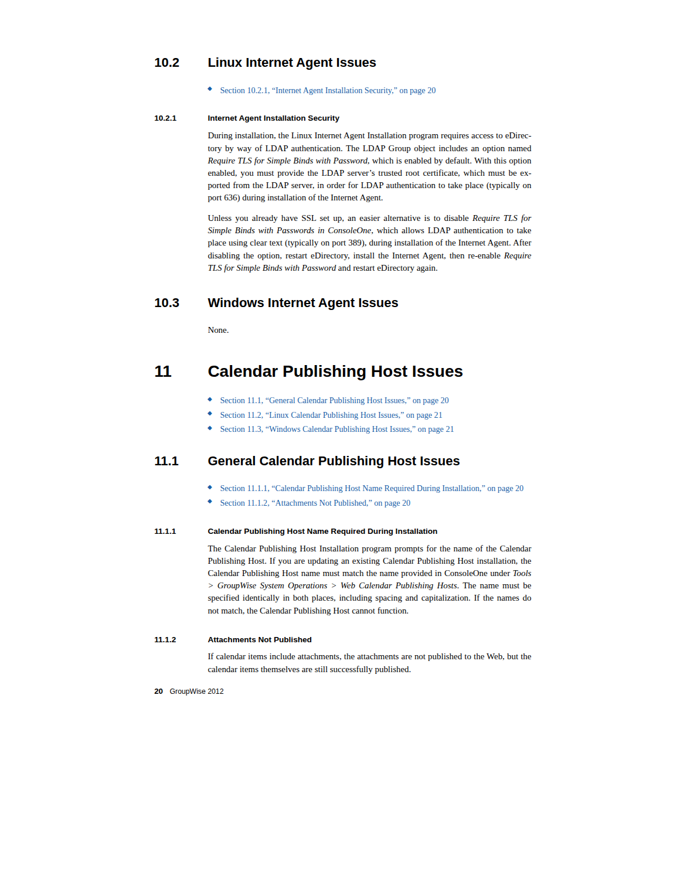10.2 Linux Internet Agent Issues
Section 10.2.1, “Internet Agent Installation Security,” on page 20
10.2.1 Internet Agent Installation Security
During installation, the Linux Internet Agent Installation program requires access to eDirectory by way of LDAP authentication. The LDAP Group object includes an option named Require TLS for Simple Binds with Password, which is enabled by default. With this option enabled, you must provide the LDAP server’s trusted root certificate, which must be exported from the LDAP server, in order for LDAP authentication to take place (typically on port 636) during installation of the Internet Agent.
Unless you already have SSL set up, an easier alternative is to disable Require TLS for Simple Binds with Passwords in ConsoleOne, which allows LDAP authentication to take place using clear text (typically on port 389), during installation of the Internet Agent. After disabling the option, restart eDirectory, install the Internet Agent, then re-enable Require TLS for Simple Binds with Password and restart eDirectory again.
10.3 Windows Internet Agent Issues
None.
11 Calendar Publishing Host Issues
Section 11.1, “General Calendar Publishing Host Issues,” on page 20
Section 11.2, “Linux Calendar Publishing Host Issues,” on page 21
Section 11.3, “Windows Calendar Publishing Host Issues,” on page 21
11.1 General Calendar Publishing Host Issues
Section 11.1.1, “Calendar Publishing Host Name Required During Installation,” on page 20
Section 11.1.2, “Attachments Not Published,” on page 20
11.1.1 Calendar Publishing Host Name Required During Installation
The Calendar Publishing Host Installation program prompts for the name of the Calendar Publishing Host. If you are updating an existing Calendar Publishing Host installation, the Calendar Publishing Host name must match the name provided in ConsoleOne under Tools > GroupWise System Operations > Web Calendar Publishing Hosts. The name must be specified identically in both places, including spacing and capitalization. If the names do not match, the Calendar Publishing Host cannot function.
11.1.2 Attachments Not Published
If calendar items include attachments, the attachments are not published to the Web, but the calendar items themselves are still successfully published.
20 GroupWise 2012